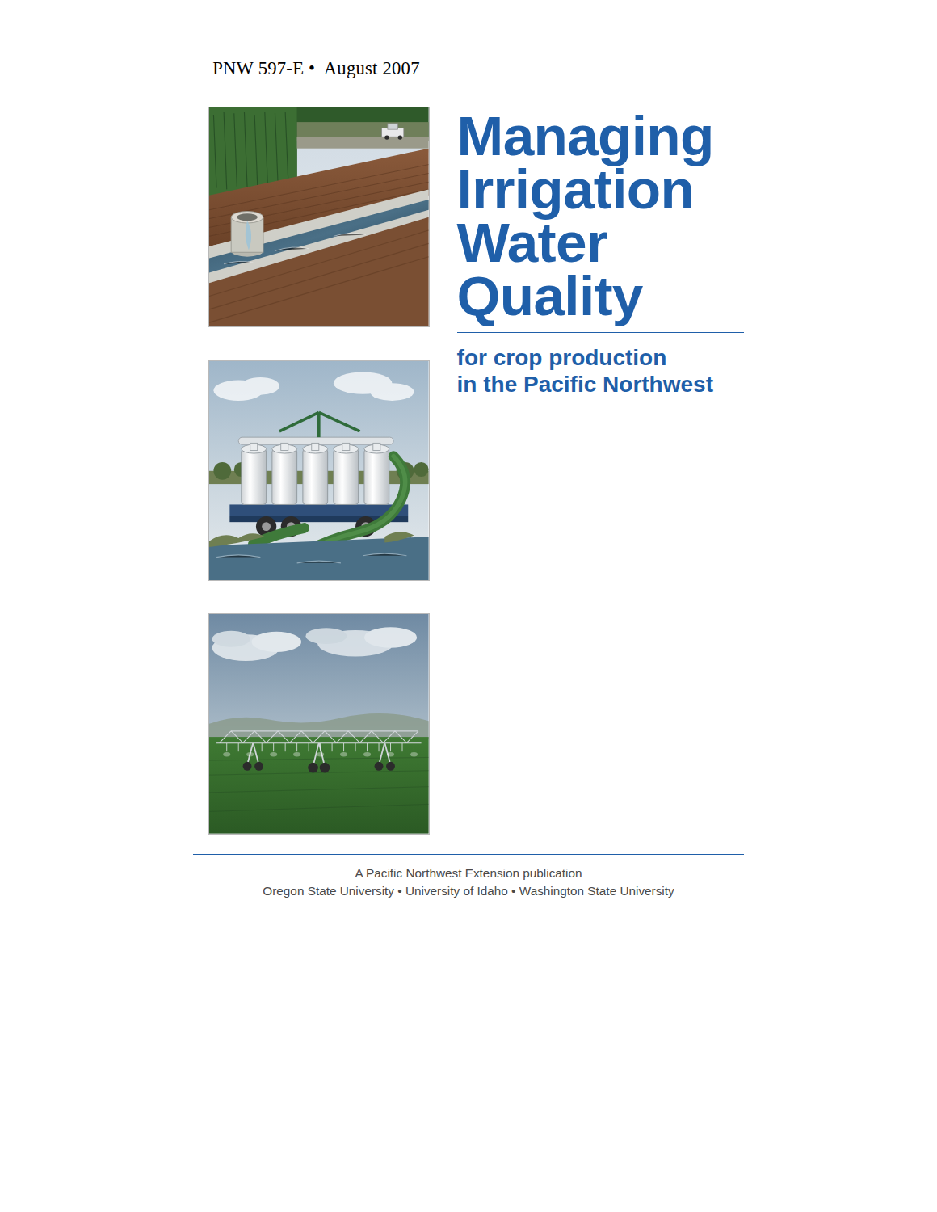PNW 597-E • August 2007
Managing Irrigation Water Quality
for crop production
in the Pacific Northwest
A Pacific Northwest Extension publication
Oregon State University • University of Idaho • Washington State University